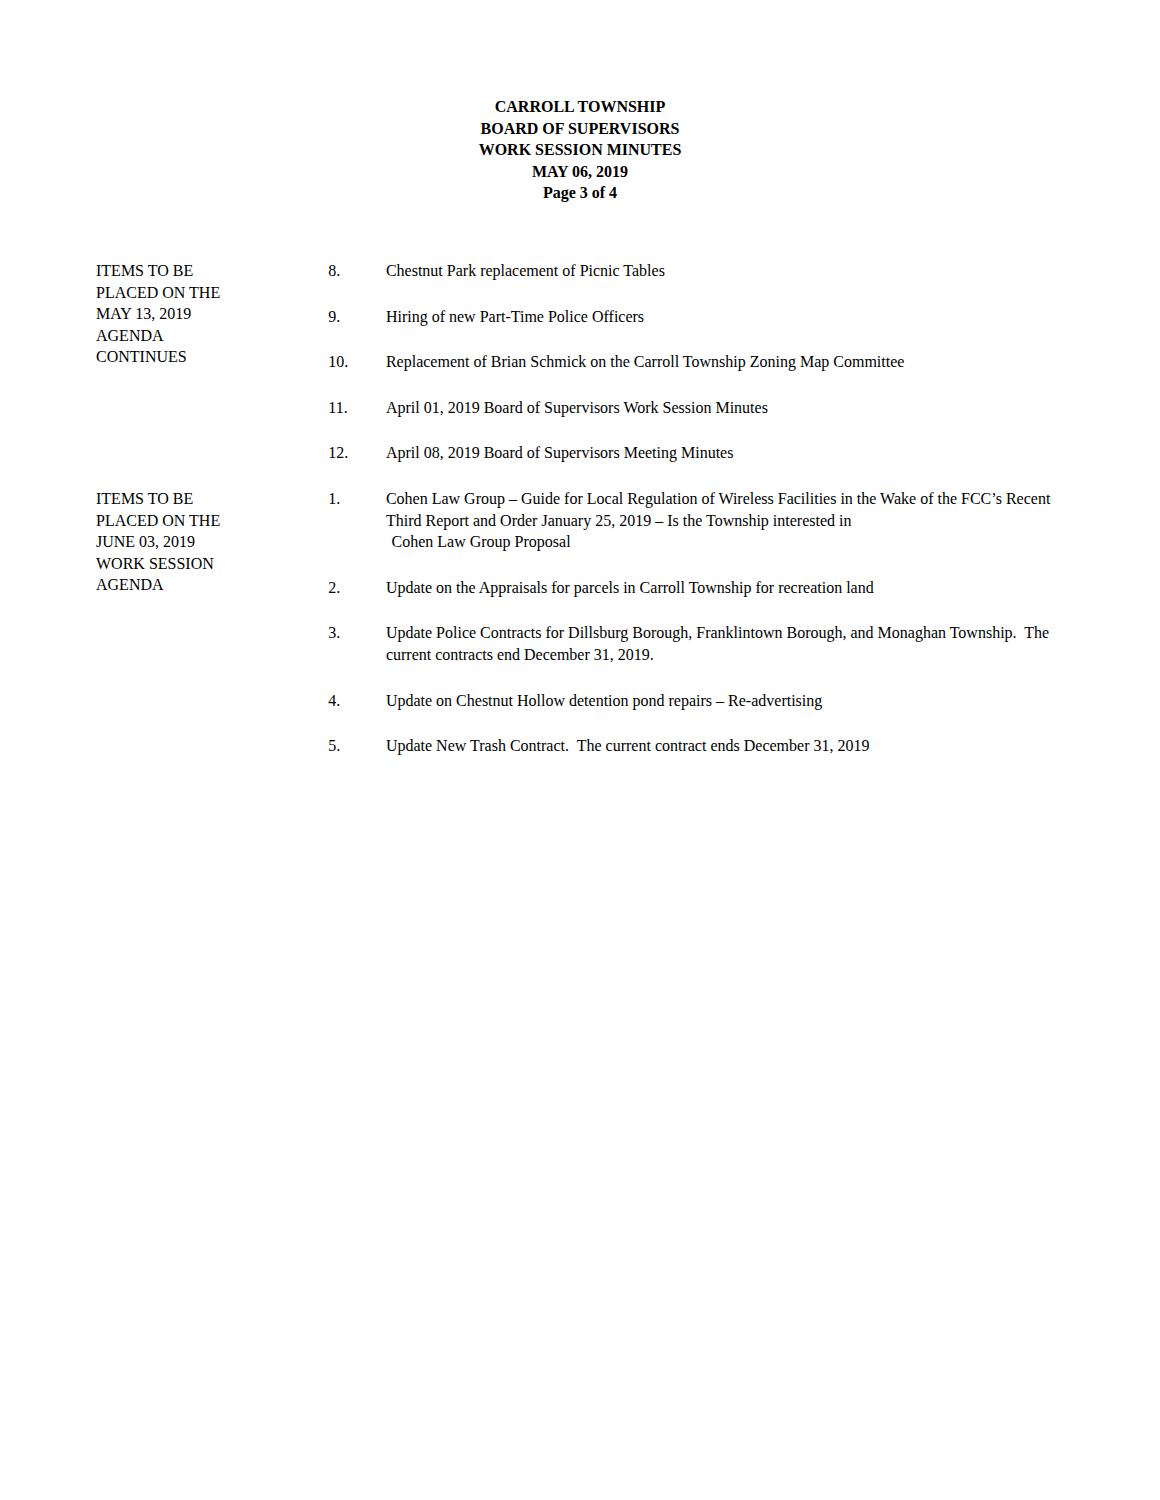CARROLL TOWNSHIP
BOARD OF SUPERVISORS
WORK SESSION MINUTES
MAY 06, 2019
Page 3 of 4
| ITEMS TO BE PLACED ON THE MAY 13, 2019 AGENDA CONTINUES | 8. Chestnut Park replacement of Picnic Tables 9. Hiring of new Part-Time Police Officers 10. Replacement of Brian Schmick on the Carroll Township Zoning Map Committee 11. April 01, 2019 Board of Supervisors Work Session Minutes 12. April 08, 2019 Board of Supervisors Meeting Minutes |
| ITEMS TO BE PLACED ON THE JUNE 03, 2019 WORK SESSION AGENDA | 1. Cohen Law Group – Guide for Local Regulation of Wireless Facilities in the Wake of the FCC’s Recent Third Report and Order January 25, 2019 – Is the Township interested in Cohen Law Group Proposal 2. Update on the Appraisals for parcels in Carroll Township for recreation land 3. Update Police Contracts for Dillsburg Borough, Franklintown Borough, and Monaghan Township. The current contracts end December 31, 2019. 4. Update on Chestnut Hollow detention pond repairs – Re-advertising 5. Update New Trash Contract. The current contract ends December 31, 2019 |